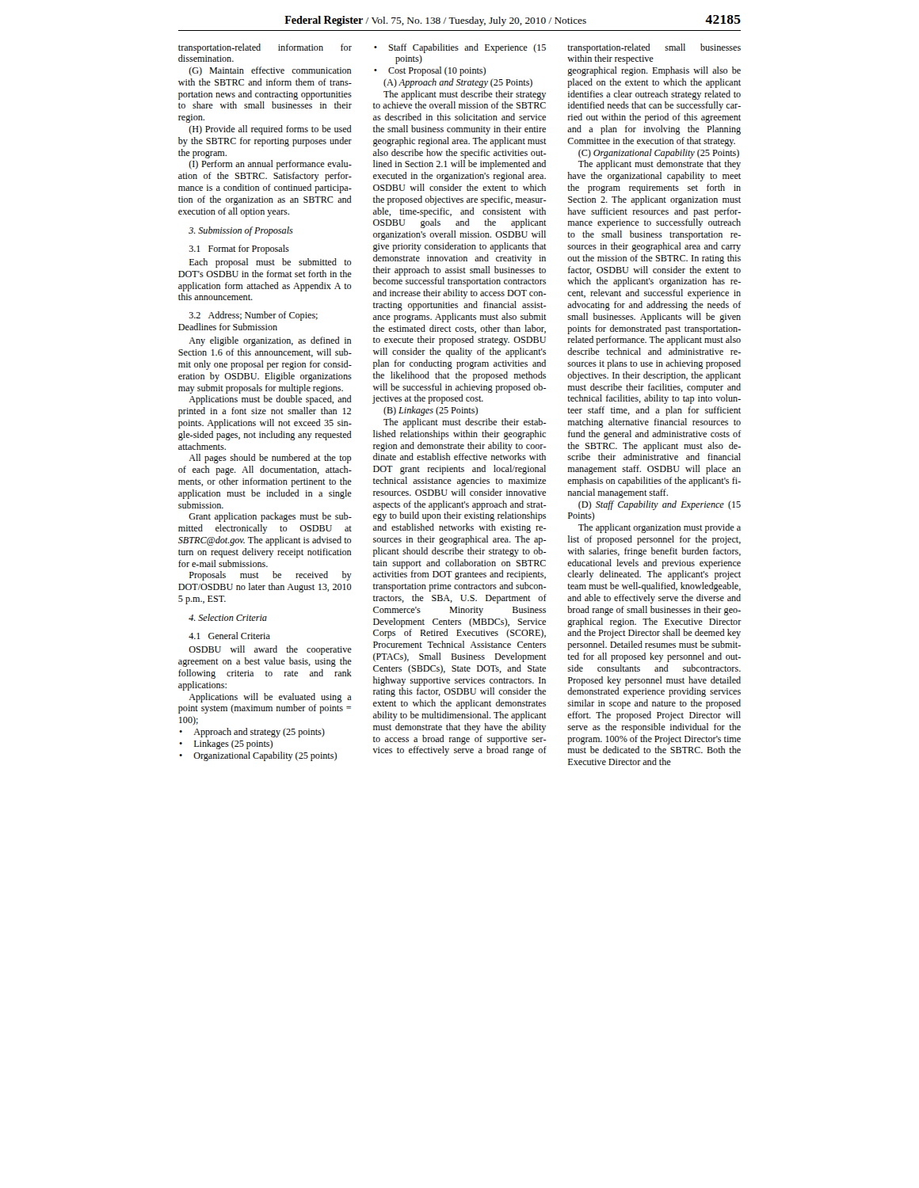Federal Register / Vol. 75, No. 138 / Tuesday, July 20, 2010 / Notices
42185
transportation-related information for dissemination.
(G) Maintain effective communication with the SBTRC and inform them of transportation news and contracting opportunities to share with small businesses in their region.
(H) Provide all required forms to be used by the SBTRC for reporting purposes under the program.
(I) Perform an annual performance evaluation of the SBTRC. Satisfactory performance is a condition of continued participation of the organization as an SBTRC and execution of all option years.
3. Submission of Proposals
3.1 Format for Proposals
Each proposal must be submitted to DOT's OSDBU in the format set forth in the application form attached as Appendix A to this announcement.
3.2 Address; Number of Copies; Deadlines for Submission
Any eligible organization, as defined in Section 1.6 of this announcement, will submit only one proposal per region for consideration by OSDBU. Eligible organizations may submit proposals for multiple regions.
Applications must be double spaced, and printed in a font size not smaller than 12 points. Applications will not exceed 35 single-sided pages, not including any requested attachments.
All pages should be numbered at the top of each page. All documentation, attachments, or other information pertinent to the application must be included in a single submission.
Grant application packages must be submitted electronically to OSDBU at SBTRC@dot.gov. The applicant is advised to turn on request delivery receipt notification for e-mail submissions.
Proposals must be received by DOT/OSDBU no later than August 13, 2010 5 p.m., EST.
4. Selection Criteria
4.1 General Criteria
OSDBU will award the cooperative agreement on a best value basis, using the following criteria to rate and rank applications:
Applications will be evaluated using a point system (maximum number of points = 100);
Approach and strategy (25 points)
Linkages (25 points)
Organizational Capability (25 points)
Staff Capabilities and Experience (15 points)
Cost Proposal (10 points)
(A) Approach and Strategy (25 Points)
The applicant must describe their strategy to achieve the overall mission of the SBTRC as described in this solicitation and service the small business community in their entire geographic regional area. The applicant must also describe how the specific activities outlined in Section 2.1 will be implemented and executed in the organization's regional area. OSDBU will consider the extent to which the proposed objectives are specific, measurable, time-specific, and consistent with OSDBU goals and the applicant organization's overall mission. OSDBU will give priority consideration to applicants that demonstrate innovation and creativity in their approach to assist small businesses to become successful transportation contractors and increase their ability to access DOT contracting opportunities and financial assistance programs. Applicants must also submit the estimated direct costs, other than labor, to execute their proposed strategy. OSDBU will consider the quality of the applicant's plan for conducting program activities and the likelihood that the proposed methods will be successful in achieving proposed objectives at the proposed cost.
(B) Linkages (25 Points)
The applicant must describe their established relationships within their geographic region and demonstrate their ability to coordinate and establish effective networks with DOT grant recipients and local/regional technical assistance agencies to maximize resources. OSDBU will consider innovative aspects of the applicant's approach and strategy to build upon their existing relationships and established networks with existing resources in their geographical area. The applicant should describe their strategy to obtain support and collaboration on SBTRC activities from DOT grantees and recipients, transportation prime contractors and subcontractors, the SBA, U.S. Department of Commerce's Minority Business Development Centers (MBDCs), Service Corps of Retired Executives (SCORE), Procurement Technical Assistance Centers (PTACs), Small Business Development Centers (SBDCs), State DOTs, and State highway supportive services contractors. In rating this factor, OSDBU will consider the extent to which the applicant demonstrates ability to be multidimensional. The applicant must demonstrate that they have the ability to access a broad range of supportive services to effectively serve a broad range of transportation-related small businesses within their respective
geographical region. Emphasis will also be placed on the extent to which the applicant identifies a clear outreach strategy related to identified needs that can be successfully carried out within the period of this agreement and a plan for involving the Planning Committee in the execution of that strategy.
(C) Organizational Capability (25 Points)
The applicant must demonstrate that they have the organizational capability to meet the program requirements set forth in Section 2. The applicant organization must have sufficient resources and past performance experience to successfully outreach to the small business transportation resources in their geographical area and carry out the mission of the SBTRC. In rating this factor, OSDBU will consider the extent to which the applicant's organization has recent, relevant and successful experience in advocating for and addressing the needs of small businesses. Applicants will be given points for demonstrated past transportation-related performance. The applicant must also describe technical and administrative resources it plans to use in achieving proposed objectives. In their description, the applicant must describe their facilities, computer and technical facilities, ability to tap into volunteer staff time, and a plan for sufficient matching alternative financial resources to fund the general and administrative costs of the SBTRC. The applicant must also describe their administrative and financial management staff. OSDBU will place an emphasis on capabilities of the applicant's financial management staff.
(D) Staff Capability and Experience (15 Points)
The applicant organization must provide a list of proposed personnel for the project, with salaries, fringe benefit burden factors, educational levels and previous experience clearly delineated. The applicant's project team must be well-qualified, knowledgeable, and able to effectively serve the diverse and broad range of small businesses in their geographical region. The Executive Director and the Project Director shall be deemed key personnel. Detailed resumes must be submitted for all proposed key personnel and outside consultants and subcontractors. Proposed key personnel must have detailed demonstrated experience providing services similar in scope and nature to the proposed effort. The proposed Project Director will serve as the responsible individual for the program. 100% of the Project Director's time must be dedicated to the SBTRC. Both the Executive Director and the